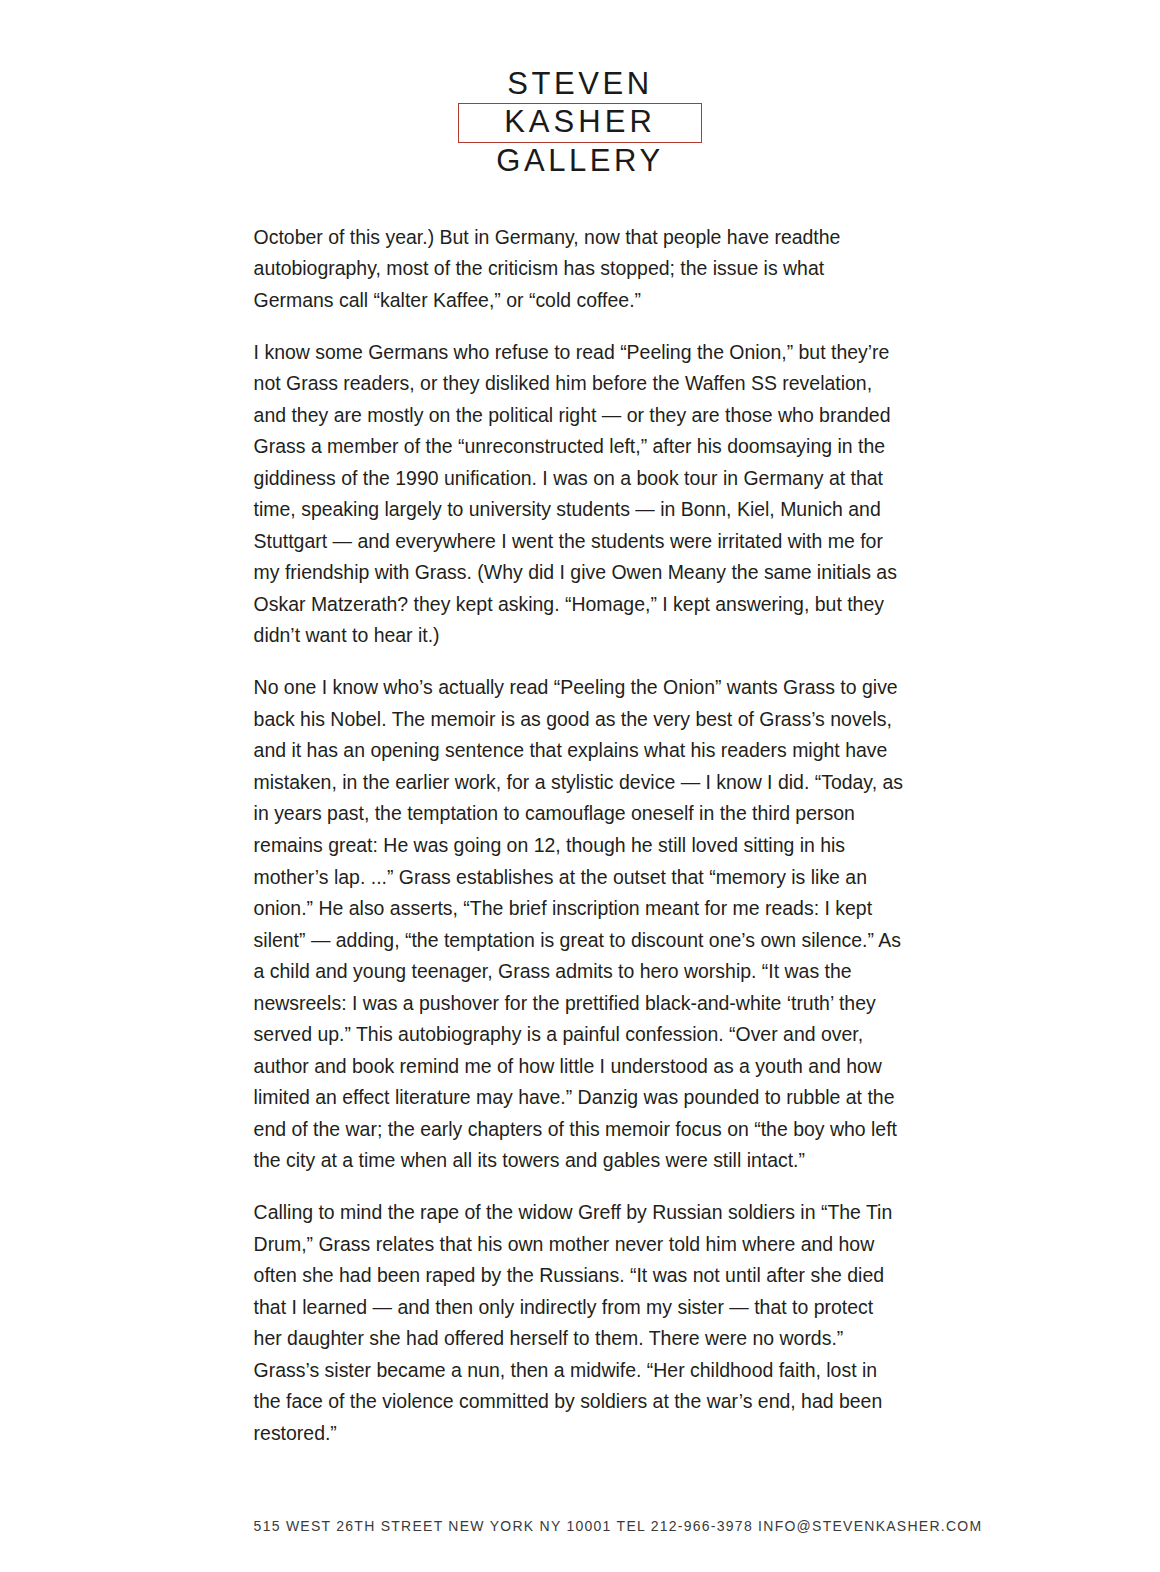Steven Kasher Gallery
October of this year.) But in Germany, now that people have readthe autobiography, most of the criticism has stopped; the issue is what Germans call “kalter Kaffee,” or “cold coffee.”
I know some Germans who refuse to read “Peeling the Onion,” but they’re not Grass readers, or they disliked him before the Waffen SS revelation, and they are mostly on the political right — or they are those who branded Grass a member of the “unreconstructed left,” after his doomsaying in the giddiness of the 1990 unification. I was on a book tour in Germany at that time, speaking largely to university students — in Bonn, Kiel, Munich and Stuttgart — and everywhere I went the students were irritated with me for my friendship with Grass. (Why did I give Owen Meany the same initials as Oskar Matzerath? they kept asking. “Homage,” I kept answering, but they didn’t want to hear it.)
No one I know who’s actually read “Peeling the Onion” wants Grass to give back his Nobel. The memoir is as good as the very best of Grass’s novels, and it has an opening sentence that explains what his readers might have mistaken, in the earlier work, for a stylistic device — I know I did. “Today, as in years past, the temptation to camouflage oneself in the third person remains great: He was going on 12, though he still loved sitting in his mother’s lap. ...” Grass establishes at the outset that “memory is like an onion.” He also asserts, “The brief inscription meant for me reads: I kept silent” — adding, “the temptation is great to discount one’s own silence.” As a child and young teenager, Grass admits to hero worship. “It was the newsreels: I was a pushover for the prettified black-and-white ‘truth’ they served up.” This autobiography is a painful confession. “Over and over, author and book remind me of how little I understood as a youth and how limited an effect literature may have.” Danzig was pounded to rubble at the end of the war; the early chapters of this memoir focus on “the boy who left the city at a time when all its towers and gables were still intact.”
Calling to mind the rape of the widow Greff by Russian soldiers in “The Tin Drum,” Grass relates that his own mother never told him where and how often she had been raped by the Russians. “It was not until after she died that I learned — and then only indirectly from my sister — that to protect her daughter she had offered herself to them. There were no words.” Grass’s sister became a nun, then a midwife. “Her childhood faith, lost in the face of the violence committed by soldiers at the war’s end, had been restored.”
515 WEST 26TH STREET NEW YORK NY 10001 TEL 212-966-3978 INFO@STEVENKASHER.COM